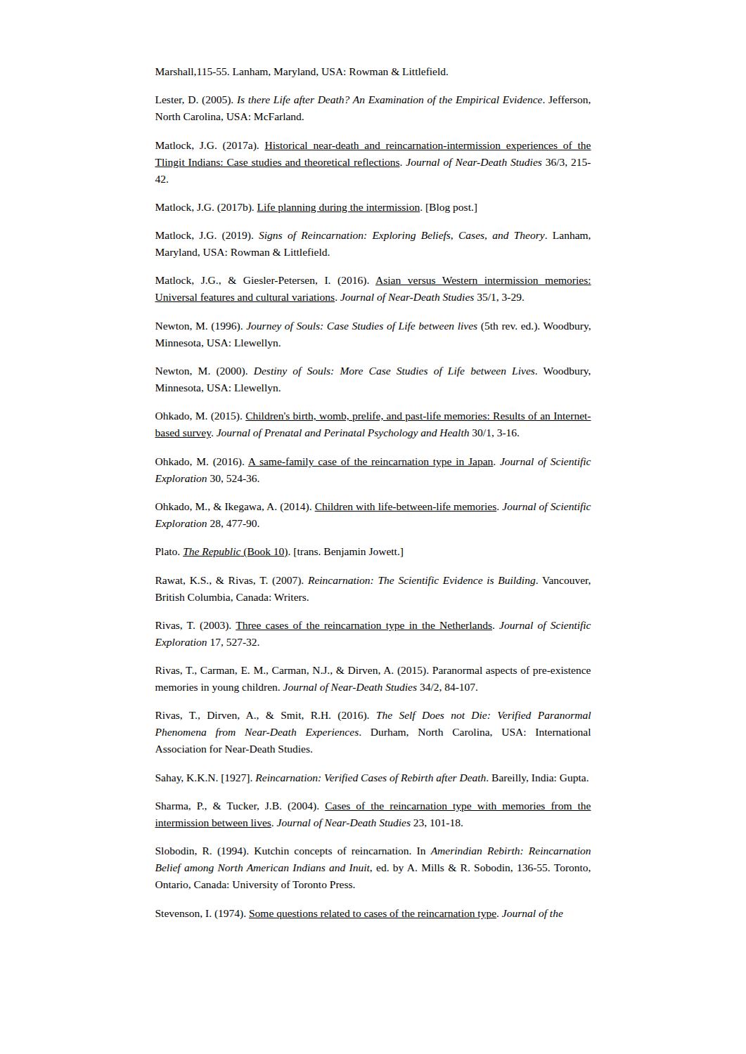Marshall,115-55. Lanham, Maryland, USA: Rowman & Littlefield.
Lester, D. (2005). Is there Life after Death? An Examination of the Empirical Evidence. Jefferson, North Carolina, USA: McFarland.
Matlock, J.G. (2017a). Historical near-death and reincarnation-intermission experiences of the Tlingit Indians: Case studies and theoretical reflections. Journal of Near-Death Studies 36/3, 215-42.
Matlock, J.G. (2017b). Life planning during the intermission. [Blog post.]
Matlock, J.G. (2019). Signs of Reincarnation: Exploring Beliefs, Cases, and Theory. Lanham, Maryland, USA: Rowman & Littlefield.
Matlock, J.G., & Giesler-Petersen, I. (2016). Asian versus Western intermission memories: Universal features and cultural variations. Journal of Near-Death Studies 35/1, 3-29.
Newton, M. (1996). Journey of Souls: Case Studies of Life between lives (5th rev. ed.). Woodbury, Minnesota, USA: Llewellyn.
Newton, M. (2000). Destiny of Souls: More Case Studies of Life between Lives. Woodbury, Minnesota, USA: Llewellyn.
Ohkado, M. (2015). Children's birth, womb, prelife, and past-life memories: Results of an Internet-based survey. Journal of Prenatal and Perinatal Psychology and Health 30/1, 3-16.
Ohkado, M. (2016). A same-family case of the reincarnation type in Japan. Journal of Scientific Exploration 30, 524-36.
Ohkado, M., & Ikegawa, A. (2014). Children with life-between-life memories. Journal of Scientific Exploration 28, 477-90.
Plato. The Republic (Book 10). [trans. Benjamin Jowett.]
Rawat, K.S., & Rivas, T. (2007). Reincarnation: The Scientific Evidence is Building. Vancouver, British Columbia, Canada: Writers.
Rivas, T. (2003). Three cases of the reincarnation type in the Netherlands. Journal of Scientific Exploration 17, 527-32.
Rivas, T., Carman, E. M., Carman, N.J., & Dirven, A. (2015). Paranormal aspects of pre-existence memories in young children. Journal of Near-Death Studies 34/2, 84-107.
Rivas, T., Dirven, A., & Smit, R.H. (2016). The Self Does not Die: Verified Paranormal Phenomena from Near-Death Experiences. Durham, North Carolina, USA: International Association for Near-Death Studies.
Sahay, K.K.N. [1927]. Reincarnation: Verified Cases of Rebirth after Death. Bareilly, India: Gupta.
Sharma, P., & Tucker, J.B. (2004). Cases of the reincarnation type with memories from the intermission between lives. Journal of Near-Death Studies 23, 101-18.
Slobodin, R. (1994). Kutchin concepts of reincarnation. In Amerindian Rebirth: Reincarnation Belief among North American Indians and Inuit, ed. by A. Mills & R. Sobodin, 136-55. Toronto, Ontario, Canada: University of Toronto Press.
Stevenson, I. (1974). Some questions related to cases of the reincarnation type. Journal of the